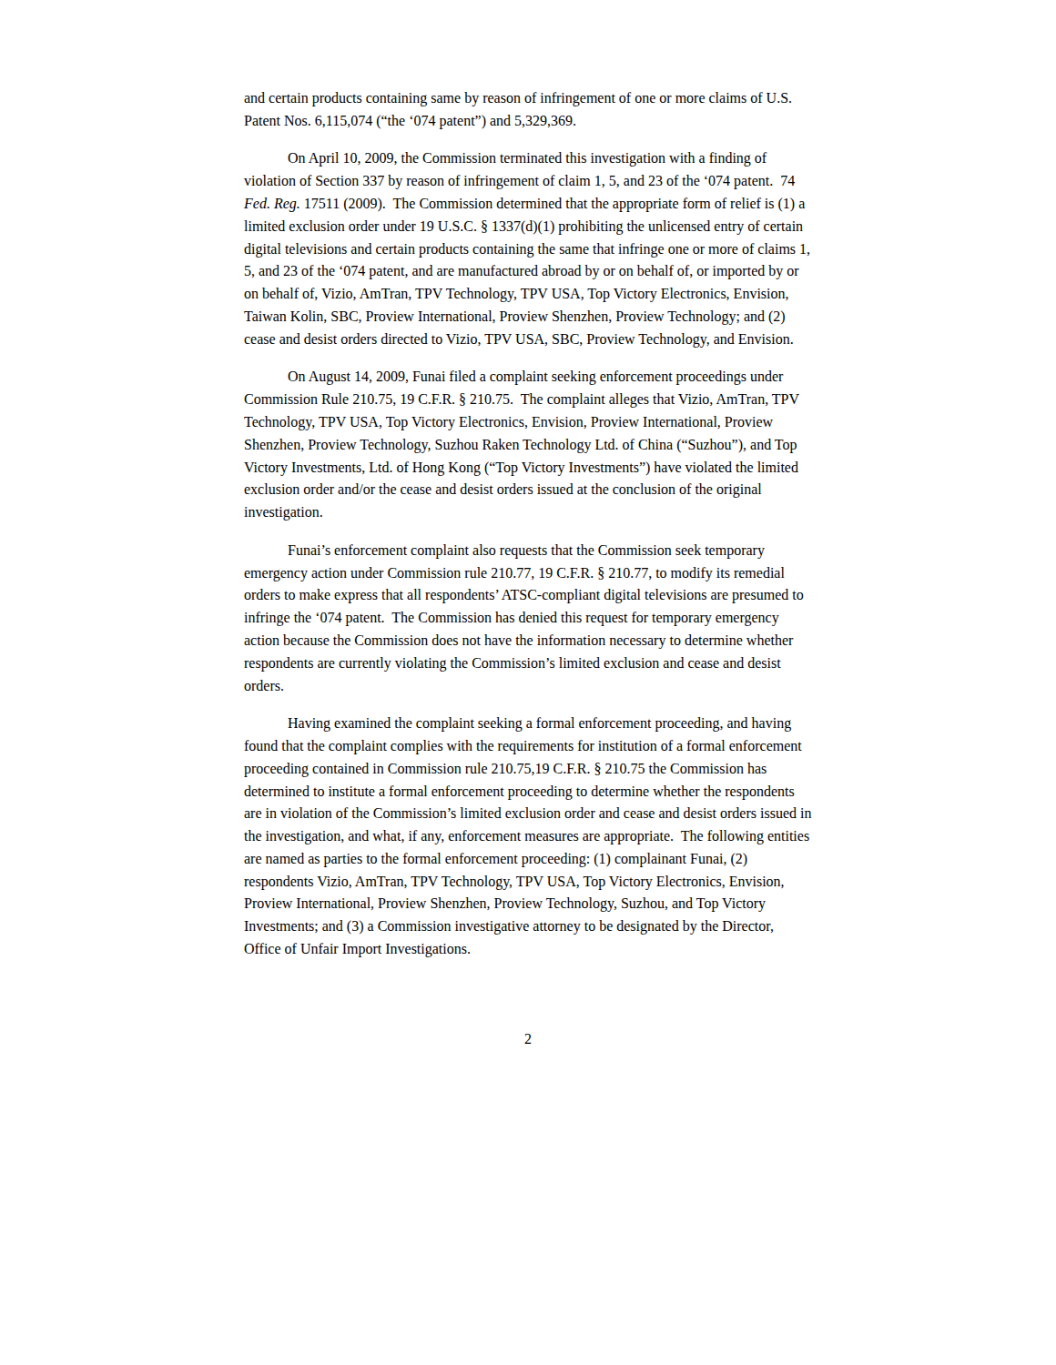and certain products containing same by reason of infringement of one or more claims of U.S. Patent Nos. 6,115,074 (“the ‘074 patent”) and 5,329,369.
On April 10, 2009, the Commission terminated this investigation with a finding of violation of Section 337 by reason of infringement of claim 1, 5, and 23 of the ‘074 patent. 74 Fed. Reg. 17511 (2009). The Commission determined that the appropriate form of relief is (1) a limited exclusion order under 19 U.S.C. § 1337(d)(1) prohibiting the unlicensed entry of certain digital televisions and certain products containing the same that infringe one or more of claims 1, 5, and 23 of the ‘074 patent, and are manufactured abroad by or on behalf of, or imported by or on behalf of, Vizio, AmTran, TPV Technology, TPV USA, Top Victory Electronics, Envision, Taiwan Kolin, SBC, Proview International, Proview Shenzhen, Proview Technology; and (2) cease and desist orders directed to Vizio, TPV USA, SBC, Proview Technology, and Envision.
On August 14, 2009, Funai filed a complaint seeking enforcement proceedings under Commission Rule 210.75, 19 C.F.R. § 210.75. The complaint alleges that Vizio, AmTran, TPV Technology, TPV USA, Top Victory Electronics, Envision, Proview International, Proview Shenzhen, Proview Technology, Suzhou Raken Technology Ltd. of China (“Suzhou”), and Top Victory Investments, Ltd. of Hong Kong (“Top Victory Investments”) have violated the limited exclusion order and/or the cease and desist orders issued at the conclusion of the original investigation.
Funai’s enforcement complaint also requests that the Commission seek temporary emergency action under Commission rule 210.77, 19 C.F.R. § 210.77, to modify its remedial orders to make express that all respondents’ ATSC-compliant digital televisions are presumed to infringe the ‘074 patent. The Commission has denied this request for temporary emergency action because the Commission does not have the information necessary to determine whether respondents are currently violating the Commission’s limited exclusion and cease and desist orders.
Having examined the complaint seeking a formal enforcement proceeding, and having found that the complaint complies with the requirements for institution of a formal enforcement proceeding contained in Commission rule 210.75,19 C.F.R. § 210.75 the Commission has determined to institute a formal enforcement proceeding to determine whether the respondents are in violation of the Commission’s limited exclusion order and cease and desist orders issued in the investigation, and what, if any, enforcement measures are appropriate. The following entities are named as parties to the formal enforcement proceeding: (1) complainant Funai, (2) respondents Vizio, AmTran, TPV Technology, TPV USA, Top Victory Electronics, Envision, Proview International, Proview Shenzhen, Proview Technology, Suzhou, and Top Victory Investments; and (3) a Commission investigative attorney to be designated by the Director, Office of Unfair Import Investigations.
2